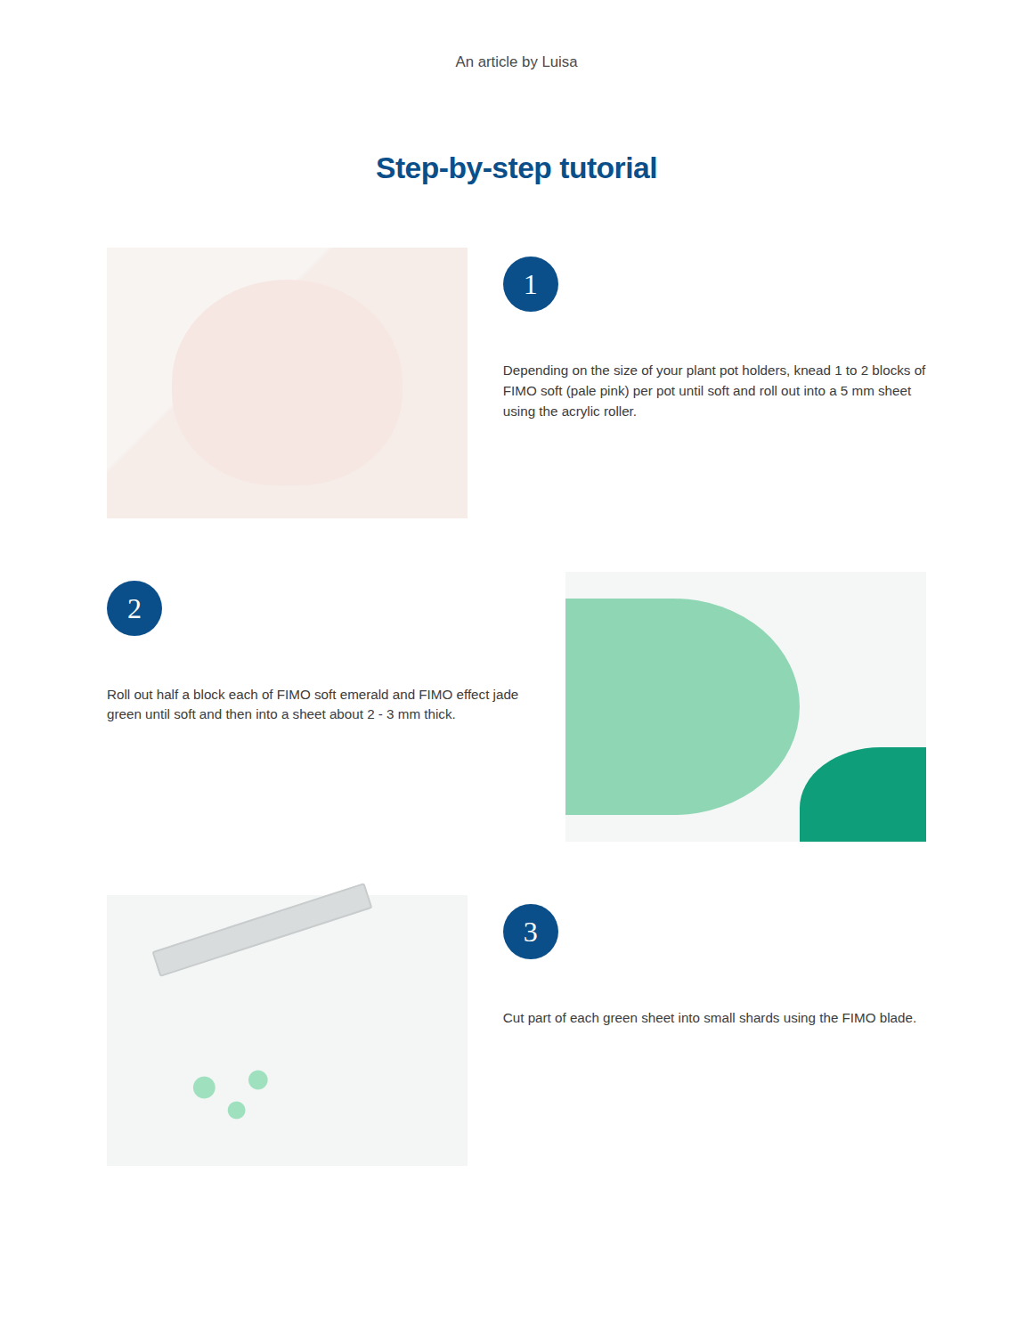An article by Luisa
Step-by-step tutorial
1
Depending on the size of your plant pot holders, knead 1 to 2 blocks of FIMO soft (pale pink) per pot until soft and roll out into a 5 mm sheet using the acrylic roller.
2
Roll out half a block each of FIMO soft emerald and FIMO effect jade green until soft and then into a sheet about 2 - 3 mm thick.
3
Cut part of each green sheet into small shards using the FIMO blade.